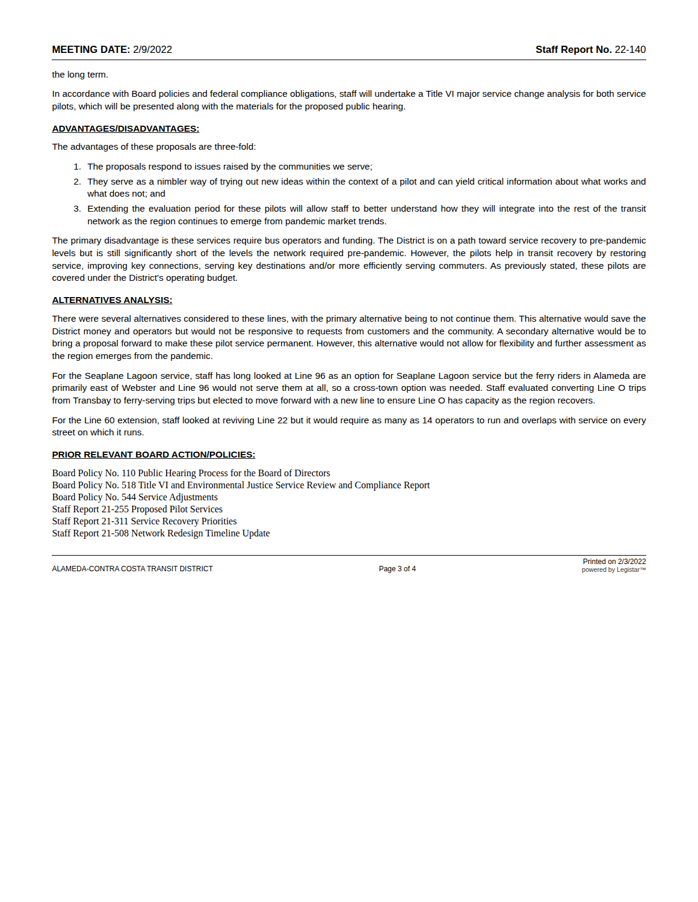MEETING DATE: 2/9/2022
Staff Report No. 22-140
the long term.
In accordance with Board policies and federal compliance obligations, staff will undertake a Title VI major service change analysis for both service pilots, which will be presented along with the materials for the proposed public hearing.
ADVANTAGES/DISADVANTAGES:
The advantages of these proposals are three-fold:
The proposals respond to issues raised by the communities we serve;
They serve as a nimbler way of trying out new ideas within the context of a pilot and can yield critical information about what works and what does not; and
Extending the evaluation period for these pilots will allow staff to better understand how they will integrate into the rest of the transit network as the region continues to emerge from pandemic market trends.
The primary disadvantage is these services require bus operators and funding. The District is on a path toward service recovery to pre-pandemic levels but is still significantly short of the levels the network required pre-pandemic. However, the pilots help in transit recovery by restoring service, improving key connections, serving key destinations and/or more efficiently serving commuters. As previously stated, these pilots are covered under the District's operating budget.
ALTERNATIVES ANALYSIS:
There were several alternatives considered to these lines, with the primary alternative being to not continue them. This alternative would save the District money and operators but would not be responsive to requests from customers and the community. A secondary alternative would be to bring a proposal forward to make these pilot service permanent. However, this alternative would not allow for flexibility and further assessment as the region emerges from the pandemic.
For the Seaplane Lagoon service, staff has long looked at Line 96 as an option for Seaplane Lagoon service but the ferry riders in Alameda are primarily east of Webster and Line 96 would not serve them at all, so a cross-town option was needed. Staff evaluated converting Line O trips from Transbay to ferry-serving trips but elected to move forward with a new line to ensure Line O has capacity as the region recovers.
For the Line 60 extension, staff looked at reviving Line 22 but it would require as many as 14 operators to run and overlaps with service on every street on which it runs.
PRIOR RELEVANT BOARD ACTION/POLICIES:
Board Policy No. 110 Public Hearing Process for the Board of Directors
Board Policy No. 518 Title VI and Environmental Justice Service Review and Compliance Report
Board Policy No. 544 Service Adjustments
Staff Report 21-255 Proposed Pilot Services
Staff Report 21-311 Service Recovery Priorities
Staff Report 21-508 Network Redesign Timeline Update
ALAMEDA-CONTRA COSTA TRANSIT DISTRICT
Page 3 of 4
Printed on 2/3/2022
powered by Legistar™